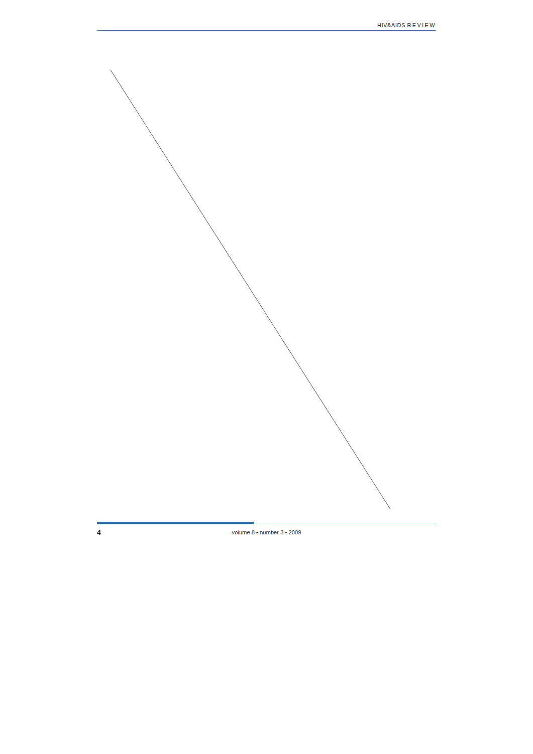HIV&AIDS REVIEW
4
volume 8 • number 3 • 2009